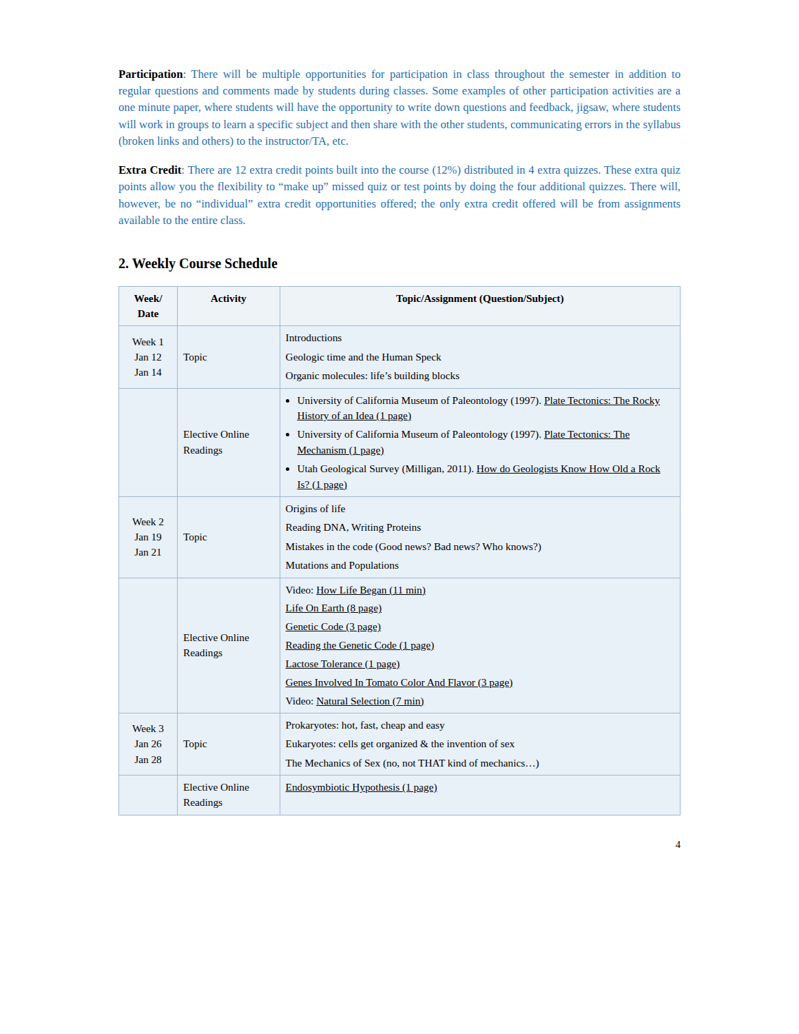Participation: There will be multiple opportunities for participation in class throughout the semester in addition to regular questions and comments made by students during classes. Some examples of other participation activities are a one minute paper, where students will have the opportunity to write down questions and feedback, jigsaw, where students will work in groups to learn a specific subject and then share with the other students, communicating errors in the syllabus (broken links and others) to the instructor/TA, etc.
Extra Credit: There are 12 extra credit points built into the course (12%) distributed in 4 extra quizzes. These extra quiz points allow you the flexibility to “make up” missed quiz or test points by doing the four additional quizzes. There will, however, be no “individual” extra credit opportunities offered; the only extra credit offered will be from assignments available to the entire class.
2. Weekly Course Schedule
| Week/ Date | Activity | Topic/Assignment (Question/Subject) |
| --- | --- | --- |
| Week 1 Jan 12 Jan 14 | Topic | Introductions Geologic time and the Human Speck Organic molecules: life’s building blocks |
| | Elective Online Readings | University of California Museum of Paleontology (1997). Plate Tectonics: The Rocky History of an Idea (1 page) University of California Museum of Paleontology (1997). Plate Tectonics: The Mechanism (1 page) Utah Geological Survey (Milligan, 2011). How do Geologists Know How Old a Rock Is? (1 page) |
| Week 2 Jan 19 Jan 21 | Topic | Origins of life Reading DNA, Writing Proteins Mistakes in the code (Good news? Bad news? Who knows?) Mutations and Populations |
| | Elective Online Readings | Video: How Life Began (11 min) Life On Earth (8 page) Genetic Code (3 page) Reading the Genetic Code (1 page) Lactose Tolerance (1 page) Genes Involved In Tomato Color And Flavor (3 page) Video: Natural Selection (7 min) |
| Week 3 Jan 26 Jan 28 | Topic | Prokaryotes: hot, fast, cheap and easy Eukaryotes: cells get organized & the invention of sex The Mechanics of Sex (no, not THAT kind of mechanics…) |
| | Elective Online Readings | Endosymbiotic Hypothesis (1 page) |
4